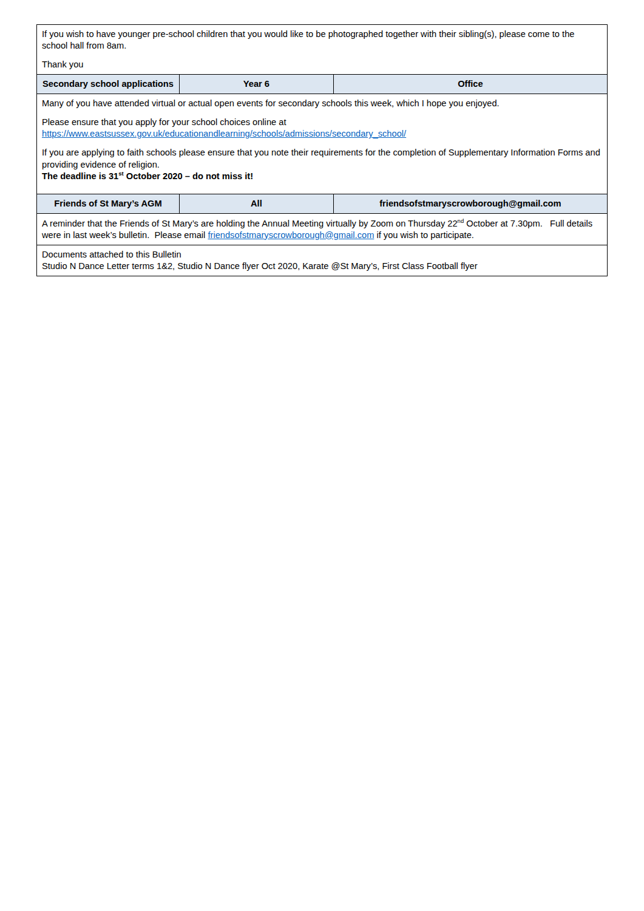| If you wish to have younger pre-school children that you would like to be photographed together with their sibling(s), please come to the school hall from 8am. Thank you |
| Secondary school applications | Year 6 | Office |
| Many of you have attended virtual or actual open events for secondary schools this week, which I hope you enjoyed. Please ensure that you apply for your school choices online at https://www.eastsussex.gov.uk/educationandlearning/schools/admissions/secondary_school/ If you are applying to faith schools please ensure that you note their requirements for the completion of Supplementary Information Forms and providing evidence of religion. The deadline is 31 st October 2020 – do not miss it! |
| Friends of St Mary’s AGM | All | friendsofstmaryscrowborough@gmail.com |
| A reminder that the Friends of St Mary’s are holding the Annual Meeting virtually by Zoom on Thursday 22 nd October at 7.30pm. Full details were in last week’s bulletin. Please email friendsofstmaryscrowborough@gmail.com if you wish to participate. |
| Documents attached to this Bulletin Studio N Dance Letter terms 1&2, Studio N Dance flyer Oct 2020, Karate @St Mary’s, First Class Football flyer |